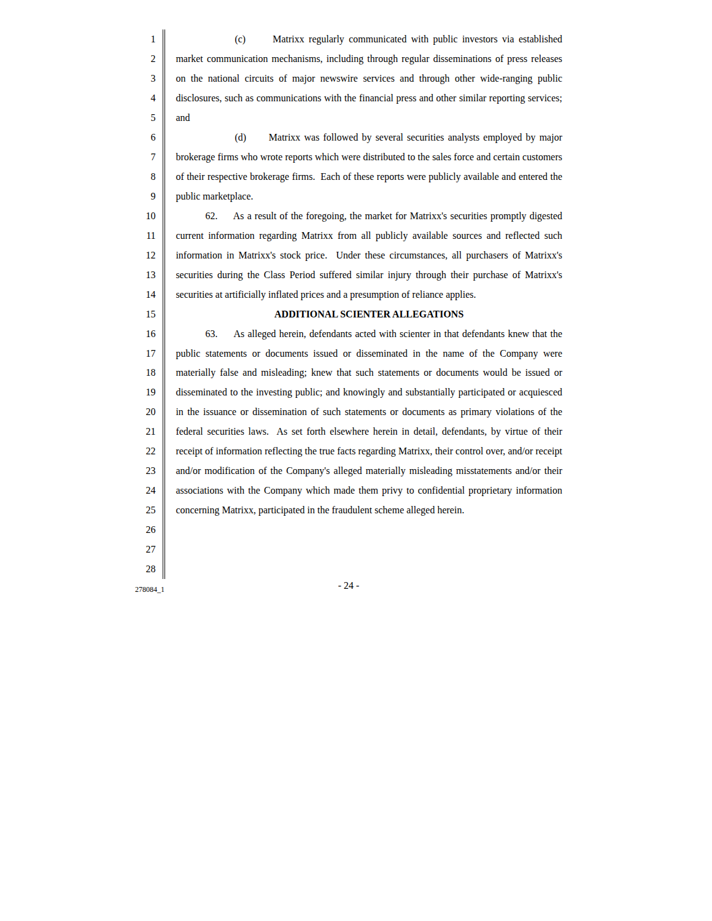1
2
3
4
5
6
7
8
9
10
11
12
13
14
15
16
17
18
19
20
21
22
23
24
25
26
27
28
(c) Matrixx regularly communicated with public investors via established market communication mechanisms, including through regular disseminations of press releases on the national circuits of major newswire services and through other wide-ranging public disclosures, such as communications with the financial press and other similar reporting services; and
(d) Matrixx was followed by several securities analysts employed by major brokerage firms who wrote reports which were distributed to the sales force and certain customers of their respective brokerage firms. Each of these reports were publicly available and entered the public marketplace.
62. As a result of the foregoing, the market for Matrixx's securities promptly digested current information regarding Matrixx from all publicly available sources and reflected such information in Matrixx's stock price. Under these circumstances, all purchasers of Matrixx's securities during the Class Period suffered similar injury through their purchase of Matrixx's securities at artificially inflated prices and a presumption of reliance applies.
Additional Scienter Allegations
63. As alleged herein, defendants acted with scienter in that defendants knew that the public statements or documents issued or disseminated in the name of the Company were materially false and misleading; knew that such statements or documents would be issued or disseminated to the investing public; and knowingly and substantially participated or acquiesced in the issuance or dissemination of such statements or documents as primary violations of the federal securities laws. As set forth elsewhere herein in detail, defendants, by virtue of their receipt of information reflecting the true facts regarding Matrixx, their control over, and/or receipt and/or modification of the Company's alleged materially misleading misstatements and/or their associations with the Company which made them privy to confidential proprietary information concerning Matrixx, participated in the fraudulent scheme alleged herein.
278084_1 - 24 -